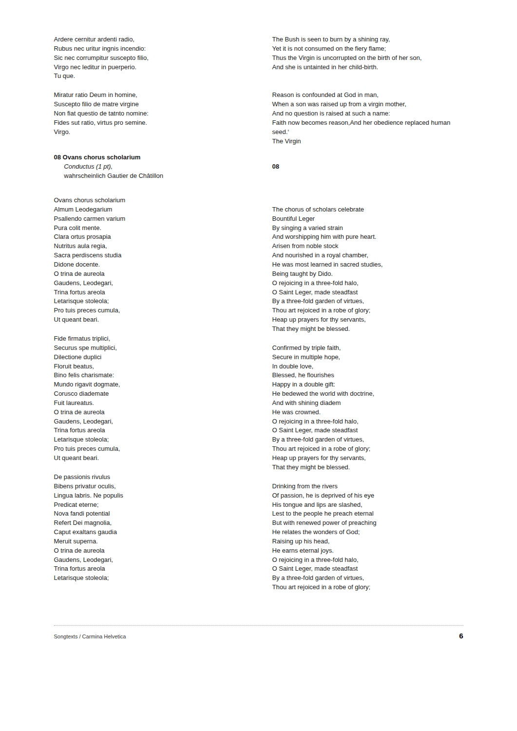Ardere cernitur ardenti radio,
Rubus nec uritur ingnis incendio:
Sic nec corrumpitur suscepto filio,
Virgo nec leditur in puerperio.
Tu que.
Miratur ratio Deum in homine,
Suscepto filio de matre virgine
Non fiat questio de tatnto nomine:
Fides sut ratio, virtus pro semine.
Virgo.
08 Ovans chorus scholarium
Conductus (1 pt),
wahrscheinlich Gautier de Châtillon
Ovans chorus scholarium
Almum Leodegarium
Psallendo carmen varium
Pura colit mente.
Clara ortus prosapia
Nutritus aula regia,
Sacra perdiscens studia
Didone docente.
O trina de aureola
Gaudens, Leodegari,
Trina fortus areola
Letarisque stoleola;
Pro tuis preces cumula,
Ut queant beari.
Fide firmatus triplici,
Securus spe multiplici,
Dilectione duplici
Floruit beatus,
Bino felis charismate:
Mundo rigavit dogmate,
Corusco diademate
Fuit laureatus.
O trina de aureola
Gaudens, Leodegari,
Trina fortus areola
Letarisque stoleola;
Pro tuis preces cumula,
Ut queant beari.
De passionis rivulus
Bibens privatur oculis,
Lingua labris. Ne populis
Predicat eterne;
Nova fandi potential
Refert Dei magnolia,
Caput exaltans gaudia
Meruit superna.
O trina de aureola
Gaudens, Leodegari,
Trina fortus areola
Letarisque stoleola;
The Bush is seen to burn by a shining ray,
Yet it is not consumed on the fiery flame;
Thus the Virgin is uncorrupted on the birth of her son,
And she is untainted in her child-birth.
Reason is confounded at God in man,
When a son was raised up from a virgin mother,
And no question is raised at such a name:
Faith now becomes reason,And her obedience replaced human seed.‘
The Virgin
08
The chorus of scholars celebrate
Bountiful Leger
By singing a varied strain
And worshipping him with pure heart.
Arisen from noble stock
And nourished in a royal chamber,
He was most learned in sacred studies,
Being taught by Dido.
O rejoicing in a three-fold halo,
O Saint Leger, made steadfast
By a three-fold garden of virtues,
Thou art rejoiced in a robe of glory;
Heap up prayers for thy servants,
That they might be blessed.
Confirmed by triple faith,
Secure in multiple hope,
In double love,
Blessed, he flourishes
Happy in a double gift:
He bedewed the world with doctrine,
And with shining diadem
He was crowned.
O rejoicing in a three-fold halo,
O Saint Leger, made steadfast
By a three-fold garden of virtues,
Thou art rejoiced in a robe of glory;
Heap up prayers for thy servants,
That they might be blessed.
Drinking from the rivers
Of passion, he is deprived of his eye
His tongue and lips are slashed,
Lest to the people he preach eternal
But with renewed power of preaching
He relates the wonders of God;
Raising up his head,
He earns eternal joys.
O rejoicing in a three-fold halo,
O Saint Leger, made steadfast
By a three-fold garden of virtues,
Thou art rejoiced in a robe of glory;
Songtexts / Carmina Helvetica 6